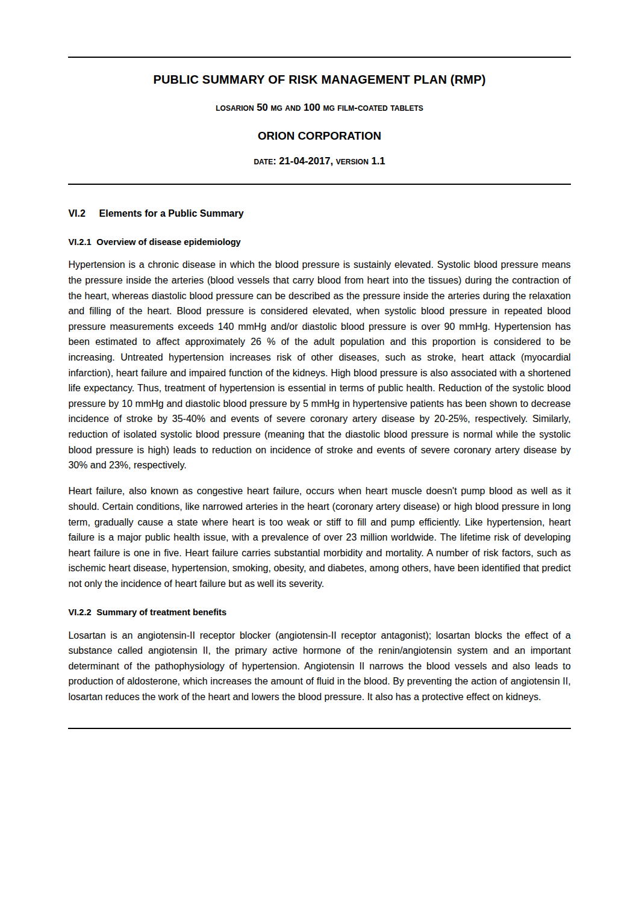PUBLIC SUMMARY OF RISK MANAGEMENT PLAN (RMP)
Losarion 50 mg and 100 mg film-coated tablets
ORION CORPORATION
Date: 21-04-2017, Version 1.1
VI.2 Elements for a Public Summary
VI.2.1 Overview of disease epidemiology
Hypertension is a chronic disease in which the blood pressure is sustainly elevated. Systolic blood pressure means the pressure inside the arteries (blood vessels that carry blood from heart into the tissues) during the contraction of the heart, whereas diastolic blood pressure can be described as the pressure inside the arteries during the relaxation and filling of the heart. Blood pressure is considered elevated, when systolic blood pressure in repeated blood pressure measurements exceeds 140 mmHg and/or diastolic blood pressure is over 90 mmHg. Hypertension has been estimated to affect approximately 26 % of the adult population and this proportion is considered to be increasing. Untreated hypertension increases risk of other diseases, such as stroke, heart attack (myocardial infarction), heart failure and impaired function of the kidneys. High blood pressure is also associated with a shortened life expectancy. Thus, treatment of hypertension is essential in terms of public health. Reduction of the systolic blood pressure by 10 mmHg and diastolic blood pressure by 5 mmHg in hypertensive patients has been shown to decrease incidence of stroke by 35-40% and events of severe coronary artery disease by 20-25%, respectively. Similarly, reduction of isolated systolic blood pressure (meaning that the diastolic blood pressure is normal while the systolic blood pressure is high) leads to reduction on incidence of stroke and events of severe coronary artery disease by 30% and 23%, respectively.
Heart failure, also known as congestive heart failure, occurs when heart muscle doesn't pump blood as well as it should. Certain conditions, like narrowed arteries in the heart (coronary artery disease) or high blood pressure in long term, gradually cause a state where heart is too weak or stiff to fill and pump efficiently. Like hypertension, heart failure is a major public health issue, with a prevalence of over 23 million worldwide. The lifetime risk of developing heart failure is one in five. Heart failure carries substantial morbidity and mortality. A number of risk factors, such as ischemic heart disease, hypertension, smoking, obesity, and diabetes, among others, have been identified that predict not only the incidence of heart failure but as well its severity.
VI.2.2 Summary of treatment benefits
Losartan is an angiotensin-II receptor blocker (angiotensin-II receptor antagonist); losartan blocks the effect of a substance called angiotensin II, the primary active hormone of the renin/angiotensin system and an important determinant of the pathophysiology of hypertension. Angiotensin II narrows the blood vessels and also leads to production of aldosterone, which increases the amount of fluid in the blood. By preventing the action of angiotensin II, losartan reduces the work of the heart and lowers the blood pressure. It also has a protective effect on kidneys.